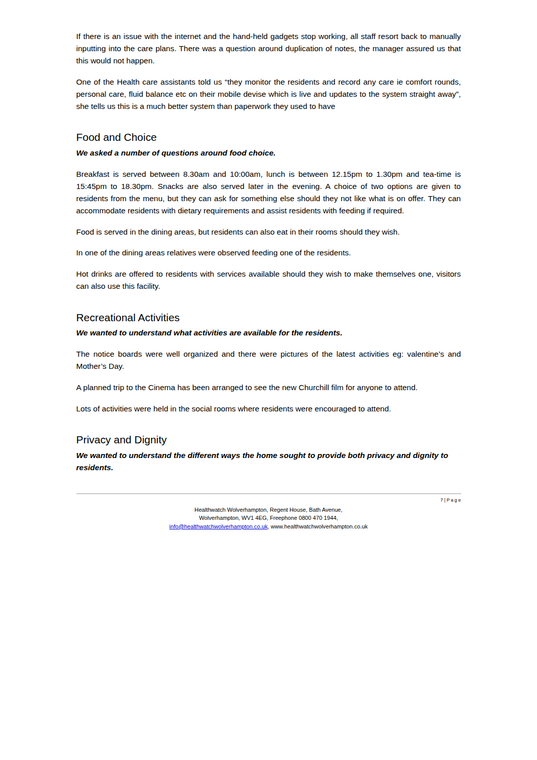If there is an issue with the internet and the hand-held gadgets stop working, all staff resort back to manually inputting into the care plans. There was a question around duplication of notes, the manager assured us that this would not happen.
One of the Health care assistants told us “they monitor the residents and record any care ie comfort rounds, personal care, fluid balance etc on their mobile devise which is live and updates to the system straight away”, she tells us this is a much better system than paperwork they used to have
Food and Choice
We asked a number of questions around food choice.
Breakfast is served between 8.30am and 10:00am, lunch is between 12.15pm to 1.30pm and tea-time is 15:45pm to 18.30pm. Snacks are also served later in the evening. A choice of two options are given to residents from the menu, but they can ask for something else should they not like what is on offer. They can accommodate residents with dietary requirements and assist residents with feeding if required.
Food is served in the dining areas, but residents can also eat in their rooms should they wish.
In one of the dining areas relatives were observed feeding one of the residents.
Hot drinks are offered to residents with services available should they wish to make themselves one, visitors can also use this facility.
Recreational Activities
We wanted to understand what activities are available for the residents.
The notice boards were well organized and there were pictures of the latest activities eg: valentine’s and Mother’s Day.
A planned trip to the Cinema has been arranged to see the new Churchill film for anyone to attend.
Lots of activities were held in the social rooms where residents were encouraged to attend.
Privacy and Dignity
We wanted to understand the different ways the home sought to provide both privacy and dignity to residents.
7 | P a g e
Healthwatch Wolverhampton, Regent House, Bath Avenue,
Wolverhampton, WV1 4EG, Freephone 0800 470 1944,
info@healthwatchwolverhampton.co.uk, www.healthwatchwolverhampton.co.uk